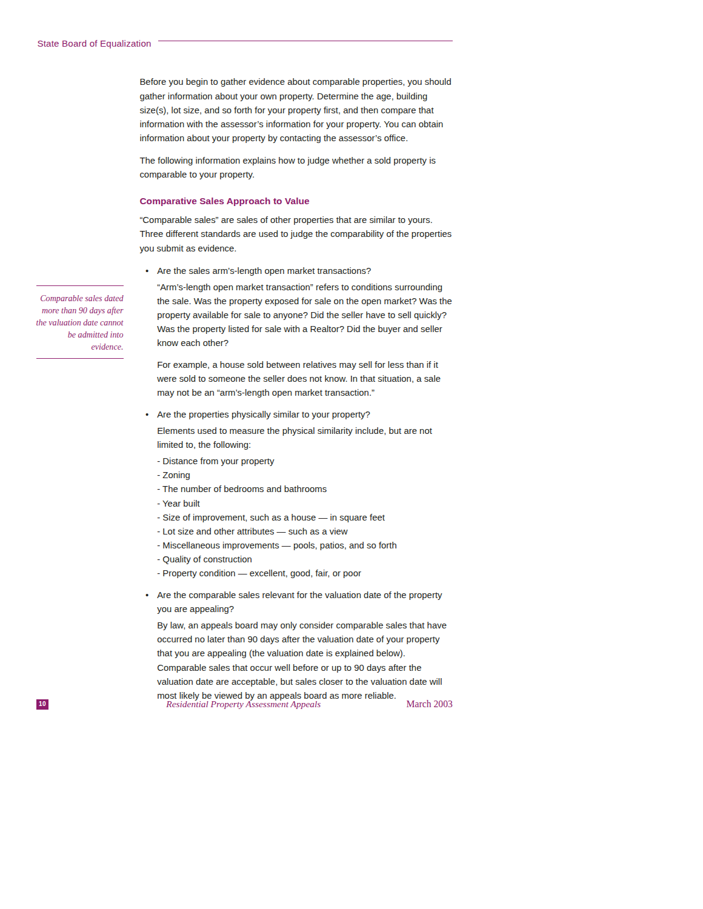State Board of Equalization
Comparable sales dated more than 90 days after the valuation date cannot be admitted into evidence.
Before you begin to gather evidence about comparable properties, you should gather information about your own property. Determine the age, building size(s), lot size, and so forth for your property first, and then compare that information with the assessor’s information for your property. You can obtain information about your property by contacting the assessor’s office.
The following information explains how to judge whether a sold property is comparable to your property.
Comparative Sales Approach to Value
“Comparable sales” are sales of other properties that are similar to yours. Three different standards are used to judge the comparability of the properties you submit as evidence.
Are the sales arm’s-length open market transactions?
“Arm’s-length open market transaction” refers to conditions surrounding the sale. Was the property exposed for sale on the open market? Was the property available for sale to anyone? Did the seller have to sell quickly? Was the property listed for sale with a Realtor? Did the buyer and seller know each other?
For example, a house sold between relatives may sell for less than if it were sold to someone the seller does not know. In that situation, a sale may not be an “arm’s-length open market transaction.”
Are the properties physically similar to your property?
Elements used to measure the physical similarity include, but are not limited to, the following:
- Distance from your property
- Zoning
- The number of bedrooms and bathrooms
- Year built
- Size of improvement, such as a house — in square feet
- Lot size and other attributes — such as a view
- Miscellaneous improvements — pools, patios, and so forth
- Quality of construction
- Property condition — excellent, good, fair, or poor
Are the comparable sales relevant for the valuation date of the property you are appealing?
By law, an appeals board may only consider comparable sales that have occurred no later than 90 days after the valuation date of your property that you are appealing (the valuation date is explained below). Comparable sales that occur well before or up to 90 days after the valuation date are acceptable, but sales closer to the valuation date will most likely be viewed by an appeals board as more reliable.
10 Residential Property Assessment Appeals March 2003